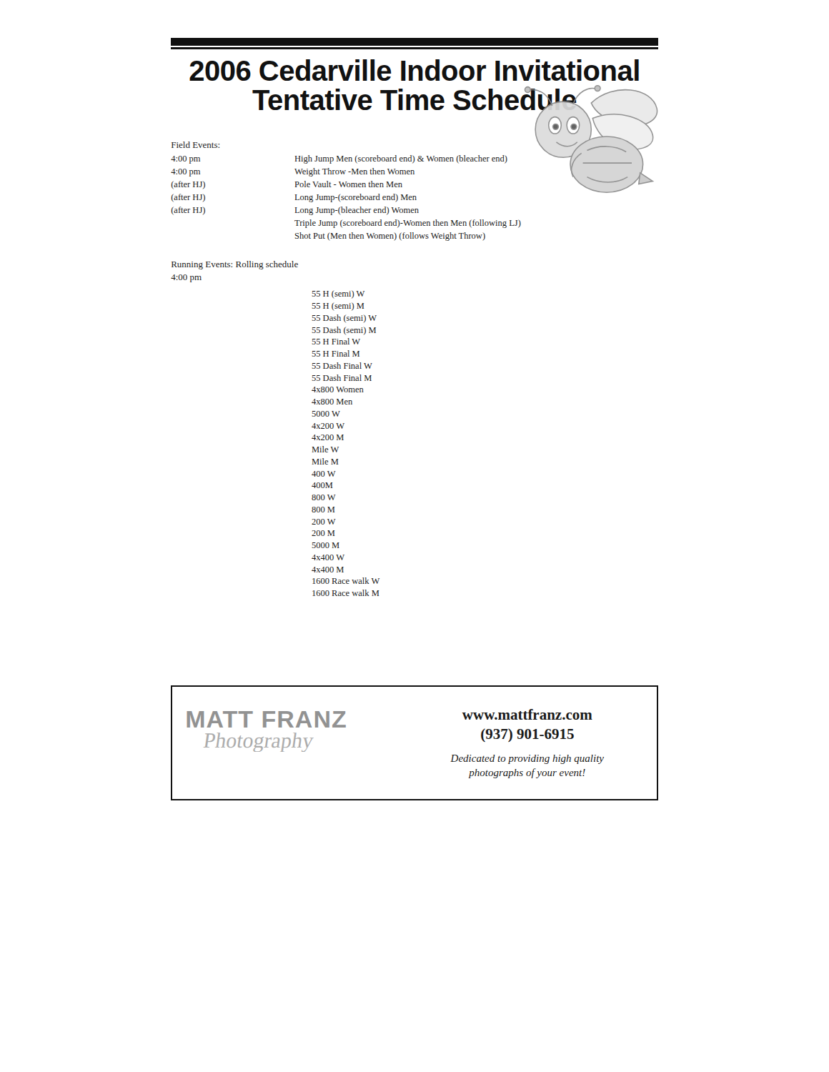2006 Cedarville Indoor Invitational Tentative Time Schedule
Field Events:
| 4:00 pm | High Jump Men (scoreboard end) & Women (bleacher end) |
| 4:00 pm | Weight Throw -Men then Women |
| (after HJ) | Pole Vault - Women then Men |
| (after HJ) | Long Jump-(scoreboard end) Men |
| (after HJ) | Long Jump-(bleacher end) Women |
| | Triple Jump (scoreboard end)-Women then Men (following LJ) |
| | Shot Put (Men then Women) (follows Weight Throw) |
Running Events: Rolling schedule
4:00 pm
55 H (semi) W
55 H (semi) M
55 Dash (semi) W
55 Dash (semi) M
55 H Final W
55 H Final M
55 Dash Final W
55 Dash Final M
4x800 Women
4x800 Men
5000 W
4x200 W
4x200 M
Mile W
Mile M
400 W
400M
800 W
800 M
200 W
200 M
5000 M
4x400 W
4x400 M
1600 Race walk W
1600 Race walk M
MATT FRANZ
Photography
www.mattfranz.com
(937) 901-6915
Dedicated to providing high quality
photographs of your event!